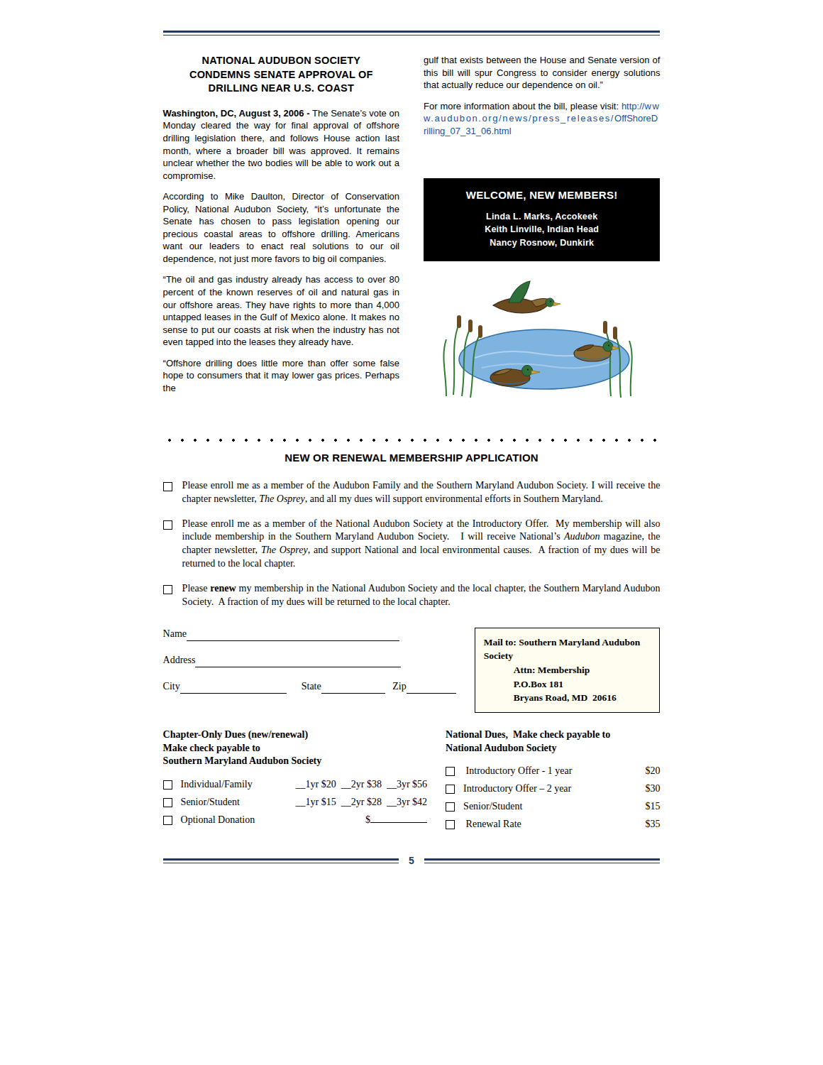National Audubon Society
Condemns Senate Approval of
Drilling Near U.S. Coast
Washington, DC, August 3, 2006 - The Senate’s vote on Monday cleared the way for final approval of offshore drilling legislation there, and follows House action last month, where a broader bill was approved. It remains unclear whether the two bodies will be able to work out a compromise.
According to Mike Daulton, Director of Conservation Policy, National Audubon Society, “it’s unfortunate the Senate has chosen to pass legislation opening our precious coastal areas to offshore drilling. Americans want our leaders to enact real solutions to our oil dependence, not just more favors to big oil companies.
“The oil and gas industry already has access to over 80 percent of the known reserves of oil and natural gas in our offshore areas. They have rights to more than 4,000 untapped leases in the Gulf of Mexico alone. It makes no sense to put our coasts at risk when the industry has not even tapped into the leases they already have.
“Offshore drilling does little more than offer some false hope to consumers that it may lower gas prices. Perhaps the
gulf that exists between the House and Senate version of this bill will spur Congress to consider energy solutions that actually reduce our dependence on oil.”
For more information about the bill, please visit: http://www.audubon.org/news/press_releases/OffShoreDrilling_07_31_06.html
WELCOME, NEW MEMBERS!
Linda L. Marks, Accokeek
Keith Linville, Indian Head
Nancy Rosnow, Dunkirk
New or Renewal Membership Application
Please enroll me as a member of the Audubon Family and the Southern Maryland Audubon Society. I will receive the chapter newsletter, The Osprey, and all my dues will support environmental efforts in Southern Maryland.
Please enroll me as a member of the National Audubon Society at the Introductory Offer. My membership will also include membership in the Southern Maryland Audubon Society. I will receive National’s Audubon magazine, the chapter newsletter, The Osprey, and support National and local environmental causes. A fraction of my dues will be returned to the local chapter.
Please renew my membership in the National Audubon Society and the local chapter, the Southern Maryland Audubon Society. A fraction of my dues will be returned to the local chapter.
Name
Address
City State Zip
Mail to: Southern Maryland Audubon Society
Attn: Membership
P.O.Box 181
Bryans Road, MD 20616
Chapter-Only Dues (new/renewal)
Make check payable to
Southern Maryland Audubon Society
Individual/Family __1yr $20 __2yr $38 __3yr $56
Senior/Student __1yr $15 __2yr $28 __3yr $42
Optional Donation $
National Dues, Make check payable to
National Audubon Society
Introductory Offer - 1 year $20
Introductory Offer – 2 year $30
Senior/Student $15
Renewal Rate $35
5